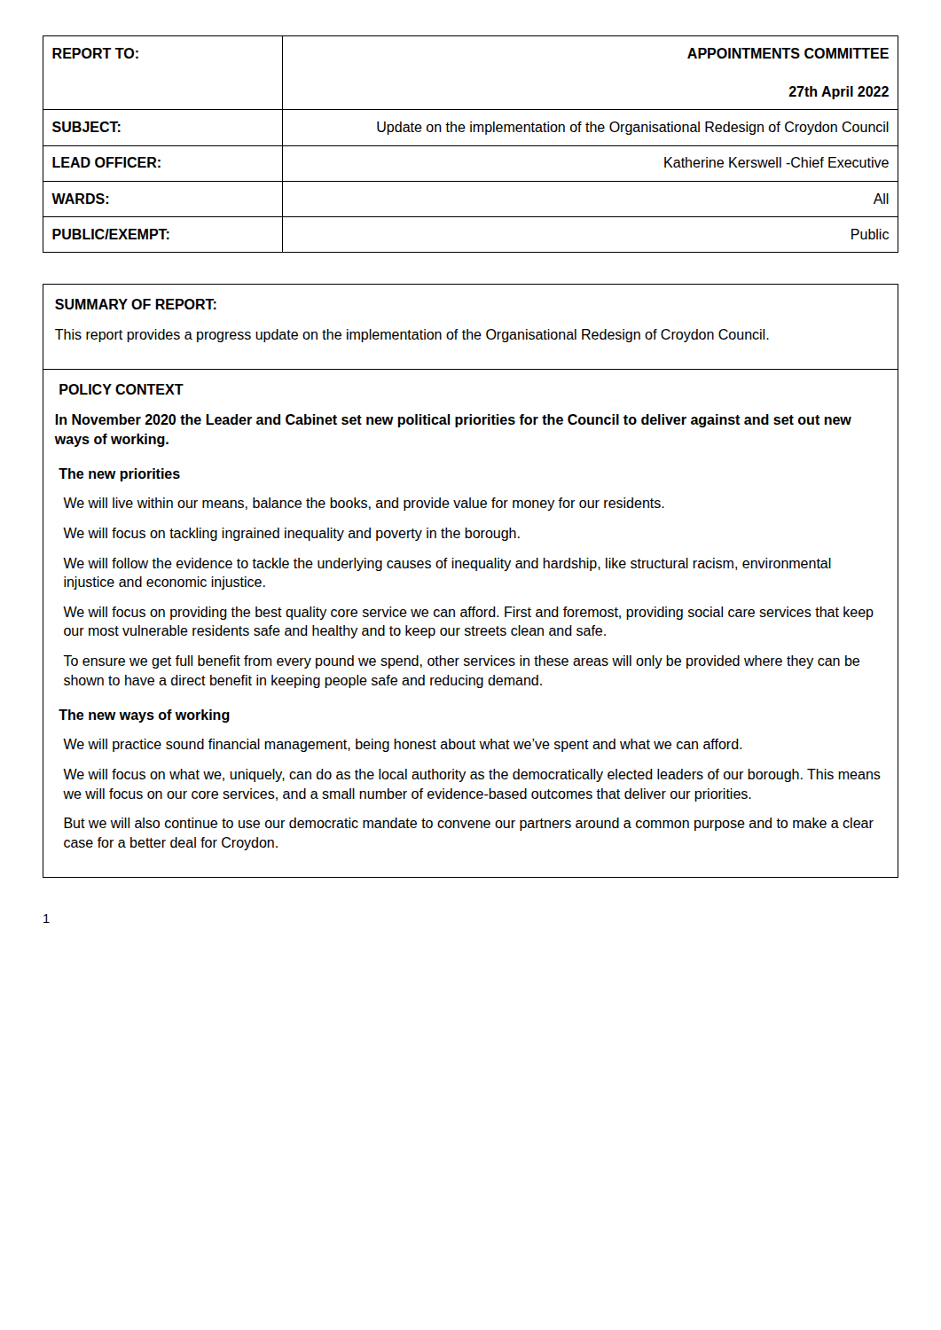| REPORT TO: | APPOINTMENTS COMMITTEE 27th April 2022 |
| SUBJECT: | Update on the implementation of the Organisational Redesign of Croydon Council |
| LEAD OFFICER: | Katherine Kerswell -Chief Executive |
| WARDS: | All |
| PUBLIC/EXEMPT: | Public |
| SUMMARY OF REPORT: This report provides a progress update on the implementation of the Organisational Redesign of Croydon Council. |
| POLICY CONTEXT In November 2020 the Leader and Cabinet set new political priorities for the Council to deliver against and set out new ways of working. The new priorities We will live within our means, balance the books, and provide value for money for our residents. We will focus on tackling ingrained inequality and poverty in the borough. We will follow the evidence to tackle the underlying causes of inequality and hardship, like structural racism, environmental injustice and economic injustice. We will focus on providing the best quality core service we can afford. First and foremost, providing social care services that keep our most vulnerable residents safe and healthy and to keep our streets clean and safe. To ensure we get full benefit from every pound we spend, other services in these areas will only be provided where they can be shown to have a direct benefit in keeping people safe and reducing demand. The new ways of working We will practice sound financial management, being honest about what we’ve spent and what we can afford. We will focus on what we, uniquely, can do as the local authority as the democratically elected leaders of our borough. This means we will focus on our core services, and a small number of evidence-based outcomes that deliver our priorities. But we will also continue to use our democratic mandate to convene our partners around a common purpose and to make a clear case for a better deal for Croydon. |
1